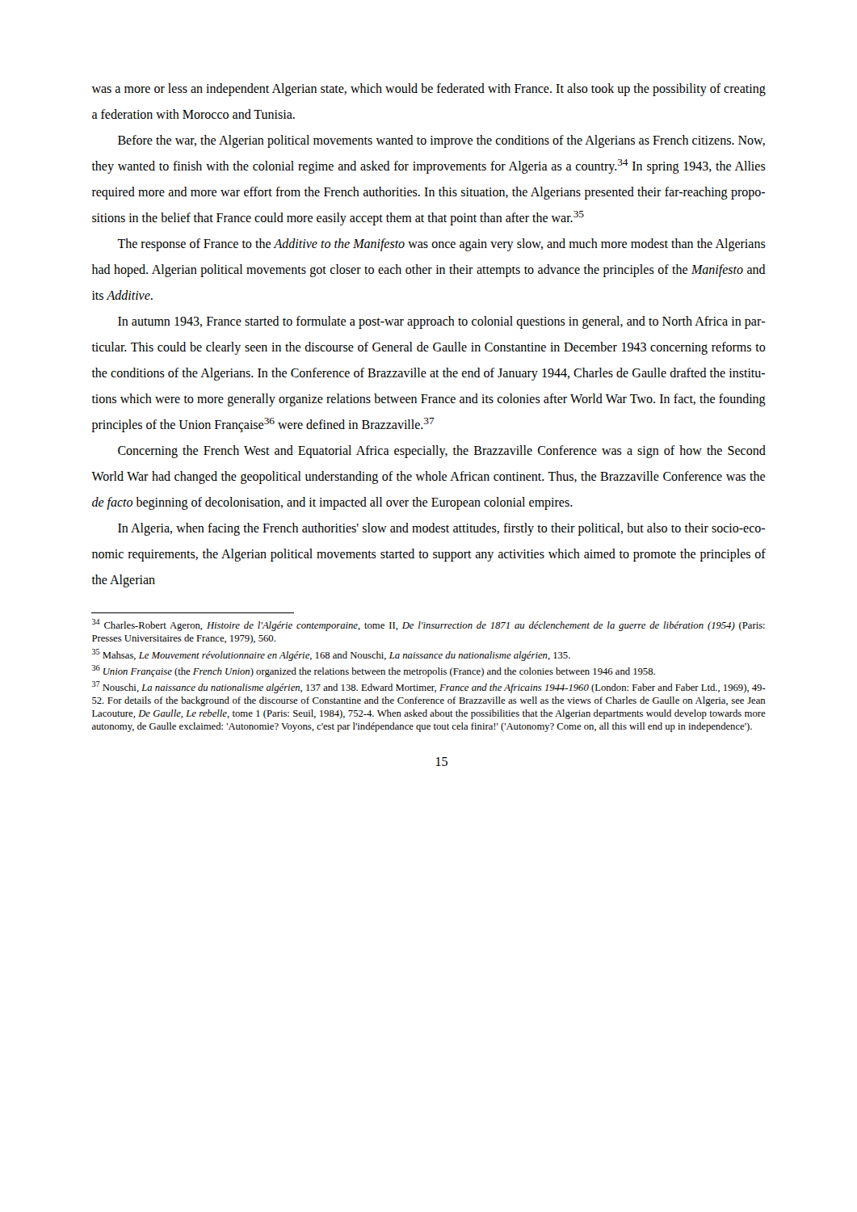was a more or less an independent Algerian state, which would be federated with France. It also took up the possibility of creating a federation with Morocco and Tunisia.
Before the war, the Algerian political movements wanted to improve the conditions of the Algerians as French citizens. Now, they wanted to finish with the colonial regime and asked for improvements for Algeria as a country.34 In spring 1943, the Allies required more and more war effort from the French authorities. In this situation, the Algerians presented their far-reaching propositions in the belief that France could more easily accept them at that point than after the war.35
The response of France to the Additive to the Manifesto was once again very slow, and much more modest than the Algerians had hoped. Algerian political movements got closer to each other in their attempts to advance the principles of the Manifesto and its Additive.
In autumn 1943, France started to formulate a post-war approach to colonial questions in general, and to North Africa in particular. This could be clearly seen in the discourse of General de Gaulle in Constantine in December 1943 concerning reforms to the conditions of the Algerians. In the Conference of Brazzaville at the end of January 1944, Charles de Gaulle drafted the institutions which were to more generally organize relations between France and its colonies after World War Two. In fact, the founding principles of the Union Française36 were defined in Brazzaville.37
Concerning the French West and Equatorial Africa especially, the Brazzaville Conference was a sign of how the Second World War had changed the geopolitical understanding of the whole African continent. Thus, the Brazzaville Conference was the de facto beginning of decolonisation, and it impacted all over the European colonial empires.
In Algeria, when facing the French authorities' slow and modest attitudes, firstly to their political, but also to their socio-economic requirements, the Algerian political movements started to support any activities which aimed to promote the principles of the Algerian
34 Charles-Robert Ageron, Histoire de l'Algérie contemporaine, tome II, De l'insurrection de 1871 au déclenchement de la guerre de libération (1954) (Paris: Presses Universitaires de France, 1979), 560.
35 Mahsas, Le Mouvement révolutionnaire en Algérie, 168 and Nouschi, La naissance du nationalisme algérien, 135.
36 Union Française (the French Union) organized the relations between the metropolis (France) and the colonies between 1946 and 1958.
37 Nouschi, La naissance du nationalisme algérien, 137 and 138. Edward Mortimer, France and the Africains 1944-1960 (London: Faber and Faber Ltd., 1969), 49-52. For details of the background of the discourse of Constantine and the Conference of Brazzaville as well as the views of Charles de Gaulle on Algeria, see Jean Lacouture, De Gaulle, Le rebelle, tome 1 (Paris: Seuil, 1984), 752-4. When asked about the possibilities that the Algerian departments would develop towards more autonomy, de Gaulle exclaimed: 'Autonomie? Voyons, c'est par l'indépendance que tout cela finira!' ('Autonomy? Come on, all this will end up in independence').
15